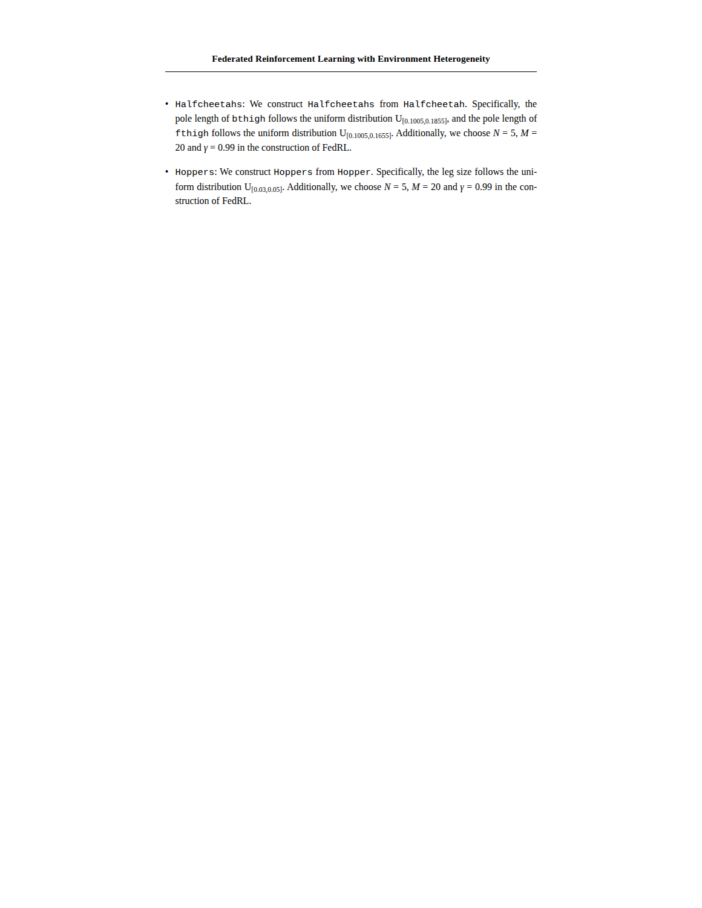Federated Reinforcement Learning with Environment Heterogeneity
Halfcheetahs: We construct Halfcheetahs from Halfcheetah. Specifically, the pole length of bthigh follows the uniform distribution U[0.1005,0.1855], and the pole length of fthigh follows the uniform distribution U[0.1005,0.1655]. Additionally, we choose N = 5, M = 20 and γ = 0.99 in the construction of FedRL.
Hoppers: We construct Hoppers from Hopper. Specifically, the leg size follows the uniform distribution U[0.03,0.05]. Additionally, we choose N = 5, M = 20 and γ = 0.99 in the construction of FedRL.